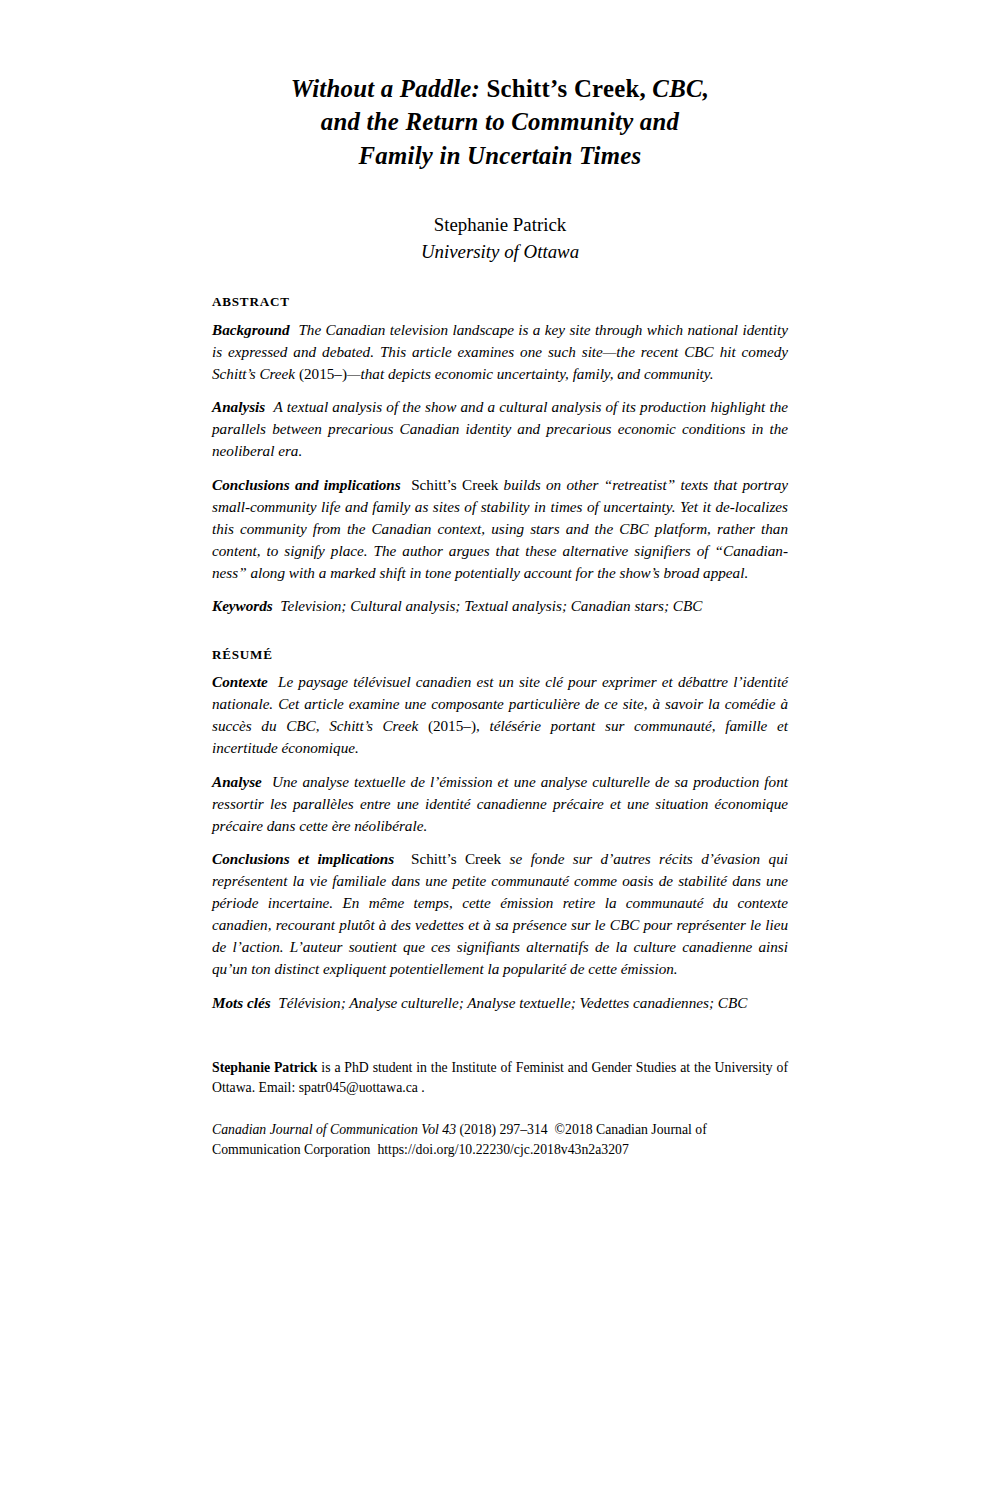Without a Paddle: Schitt’s Creek, CBC,
and the Return to Community and
Family in Uncertain Times
Stephanie Patrick University of Ottawa
ABSTRACT
Background The Canadian television landscape is a key site through which national identity is expressed and debated. This article examines one such site—the recent CBC hit comedy Schitt’s Creek (2015–)—that depicts economic uncertainty, family, and community.
Analysis A textual analysis of the show and a cultural analysis of its production highlight the parallels between precarious Canadian identity and precarious economic conditions in the neoliberal era.
Conclusions and implications Schitt’s Creek builds on other “retreatist” texts that portray small-community life and family as sites of stability in times of uncertainty. Yet it de-localizes this community from the Canadian context, using stars and the CBC platform, rather than content, to signify place. The author argues that these alternative signifiers of “Canadian-ness” along with a marked shift in tone potentially account for the show’s broad appeal.
Keywords Television; Cultural analysis; Textual analysis; Canadian stars; CBC
RÉSUMÉ
Contexte Le paysage télévisuel canadien est un site clé pour exprimer et débattre l’identité nationale. Cet article examine une composante particulière de ce site, à savoir la comédie à succès du CBC, Schitt’s Creek (2015–), télésérie portant sur communauté, famille et incertitude économique.
Analyse Une analyse textuelle de l’émission et une analyse culturelle de sa production font ressortir les parallèles entre une identité canadienne précaire et une situation économique précaire dans cette ère néolibérale.
Conclusions et implications Schitt’s Creek se fonde sur d’autres récits d’évasion qui représentent la vie familiale dans une petite communauté comme oasis de stabilité dans une période incertaine. En même temps, cette émission retire la communauté du contexte canadien, recourant plutôt à des vedettes et à sa présence sur le CBC pour représenter le lieu de l’action. L’auteur soutient que ces signifiants alternatifs de la culture canadienne ainsi qu’un ton distinct expliquent potentiellement la popularité de cette émission.
Mots clés Télévision; Analyse culturelle; Analyse textuelle; Vedettes canadiennes; CBC
Stephanie Patrick is a PhD student in the Institute of Feminist and Gender Studies at the University of Ottawa. Email: spatr045@uottawa.ca .
Canadian Journal of Communication Vol 43 (2018) 297–314 ©2018 Canadian Journal of Communication Corporation https://doi.org/10.22230/cjc.2018v43n2a3207